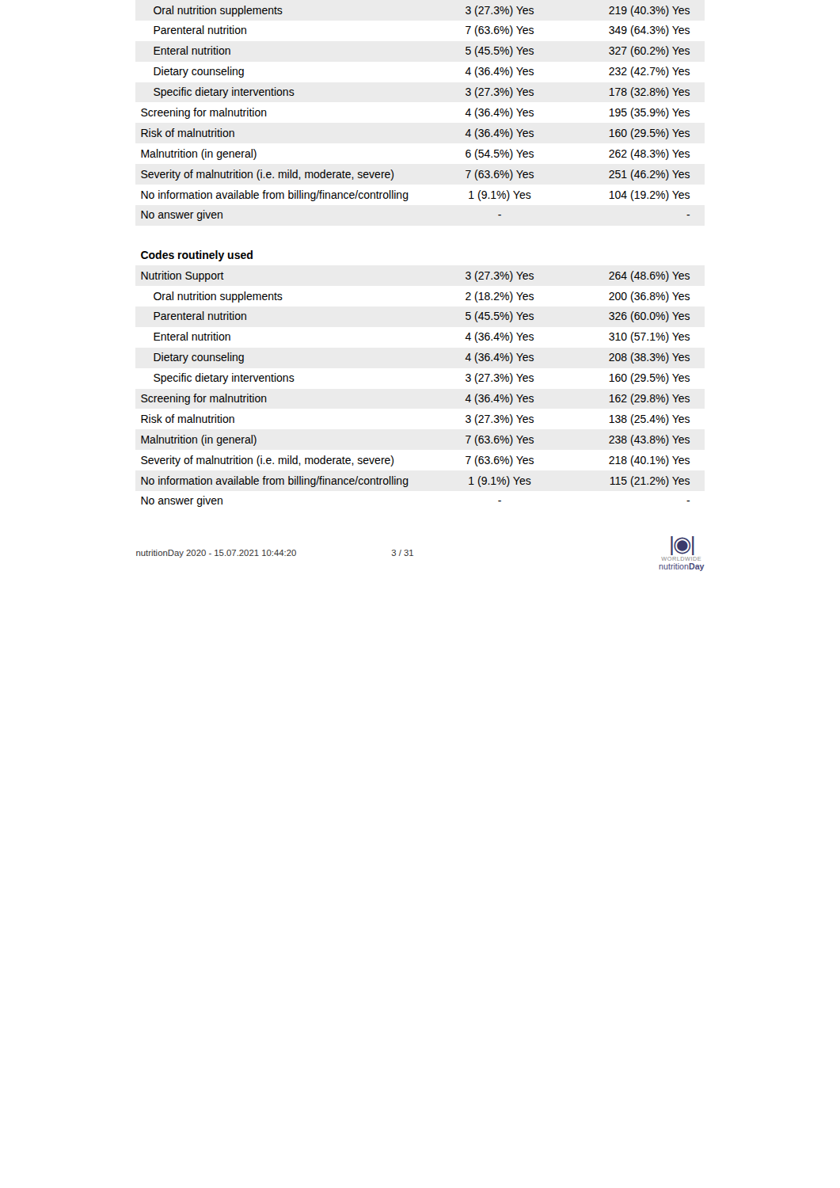| Oral nutrition supplements | 3 (27.3%) Yes | 219 (40.3%) Yes |
| Parenteral nutrition | 7 (63.6%) Yes | 349 (64.3%) Yes |
| Enteral nutrition | 5 (45.5%) Yes | 327 (60.2%) Yes |
| Dietary counseling | 4 (36.4%) Yes | 232 (42.7%) Yes |
| Specific dietary interventions | 3 (27.3%) Yes | 178 (32.8%) Yes |
| Screening for malnutrition | 4 (36.4%) Yes | 195 (35.9%) Yes |
| Risk of malnutrition | 4 (36.4%) Yes | 160 (29.5%) Yes |
| Malnutrition (in general) | 6 (54.5%) Yes | 262 (48.3%) Yes |
| Severity of malnutrition (i.e. mild, moderate, severe) | 7 (63.6%) Yes | 251 (46.2%) Yes |
| No information available from billing/finance/controlling | 1 (9.1%) Yes | 104 (19.2%) Yes |
| No answer given | - | - |
| Codes routinely used | | |
| Nutrition Support | 3 (27.3%) Yes | 264 (48.6%) Yes |
| Oral nutrition supplements | 2 (18.2%) Yes | 200 (36.8%) Yes |
| Parenteral nutrition | 5 (45.5%) Yes | 326 (60.0%) Yes |
| Enteral nutrition | 4 (36.4%) Yes | 310 (57.1%) Yes |
| Dietary counseling | 4 (36.4%) Yes | 208 (38.3%) Yes |
| Specific dietary interventions | 3 (27.3%) Yes | 160 (29.5%) Yes |
| Screening for malnutrition | 4 (36.4%) Yes | 162 (29.8%) Yes |
| Risk of malnutrition | 3 (27.3%) Yes | 138 (25.4%) Yes |
| Malnutrition (in general) | 7 (63.6%) Yes | 238 (43.8%) Yes |
| Severity of malnutrition (i.e. mild, moderate, severe) | 7 (63.6%) Yes | 218 (40.1%) Yes |
| No information available from billing/finance/controlling | 1 (9.1%) Yes | 115 (21.2%) Yes |
| No answer given | - | - |
nutritionDay 2020 - 15.07.2021 10:44:20 3 / 31
|◉|
WORLDWIDE
nutritionDay